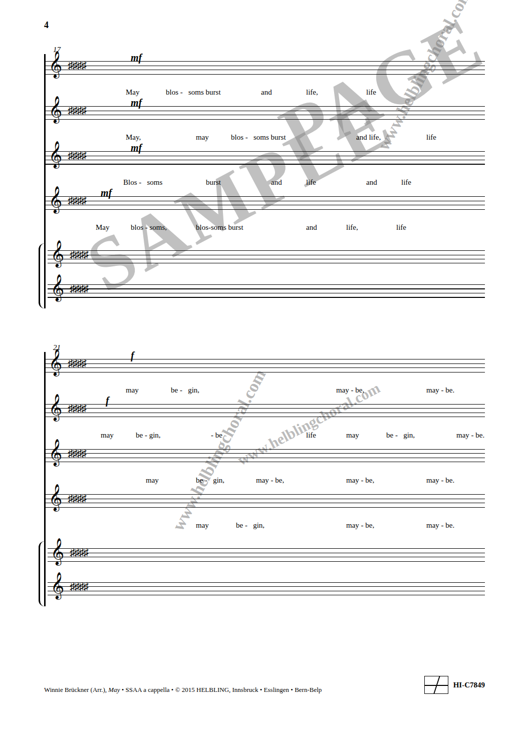4
SAMPLE
PAGE
www.helblingchoral.com
www.helblingchoral.com
www.helblingchoral.com
17
𝄞
♯♯♯♯
mf
May blos - soms burst and life, life
𝄞
♯♯♯♯
mf
May, may blos - soms burst and life, life
𝄞
♯♯♯♯
mf
Blos - soms burst and life and life
𝄞
♯♯♯♯
mf
May blos - soms, blos-soms burst and life, life
𝄞
♯♯♯♯
𝄞
♯♯♯♯
21
𝄞
♯♯♯♯
f
may be - gin, may - be, may - be.
𝄞
♯♯♯♯
f
may be - gin, - be life may be - gin, may - be.
𝄞
♯♯♯♯
may be - gin, may - be, may - be, may - be.
𝄞
♯♯♯♯
may be - gin, may - be, may - be.
𝄞
♯♯♯♯
𝄞
♯♯♯♯
Winnie Brückner (Arr.), May • SSAA a cappella • © 2015 HELBLING, Innsbruck • Esslingen • Bern-Belp
HI‑C7849